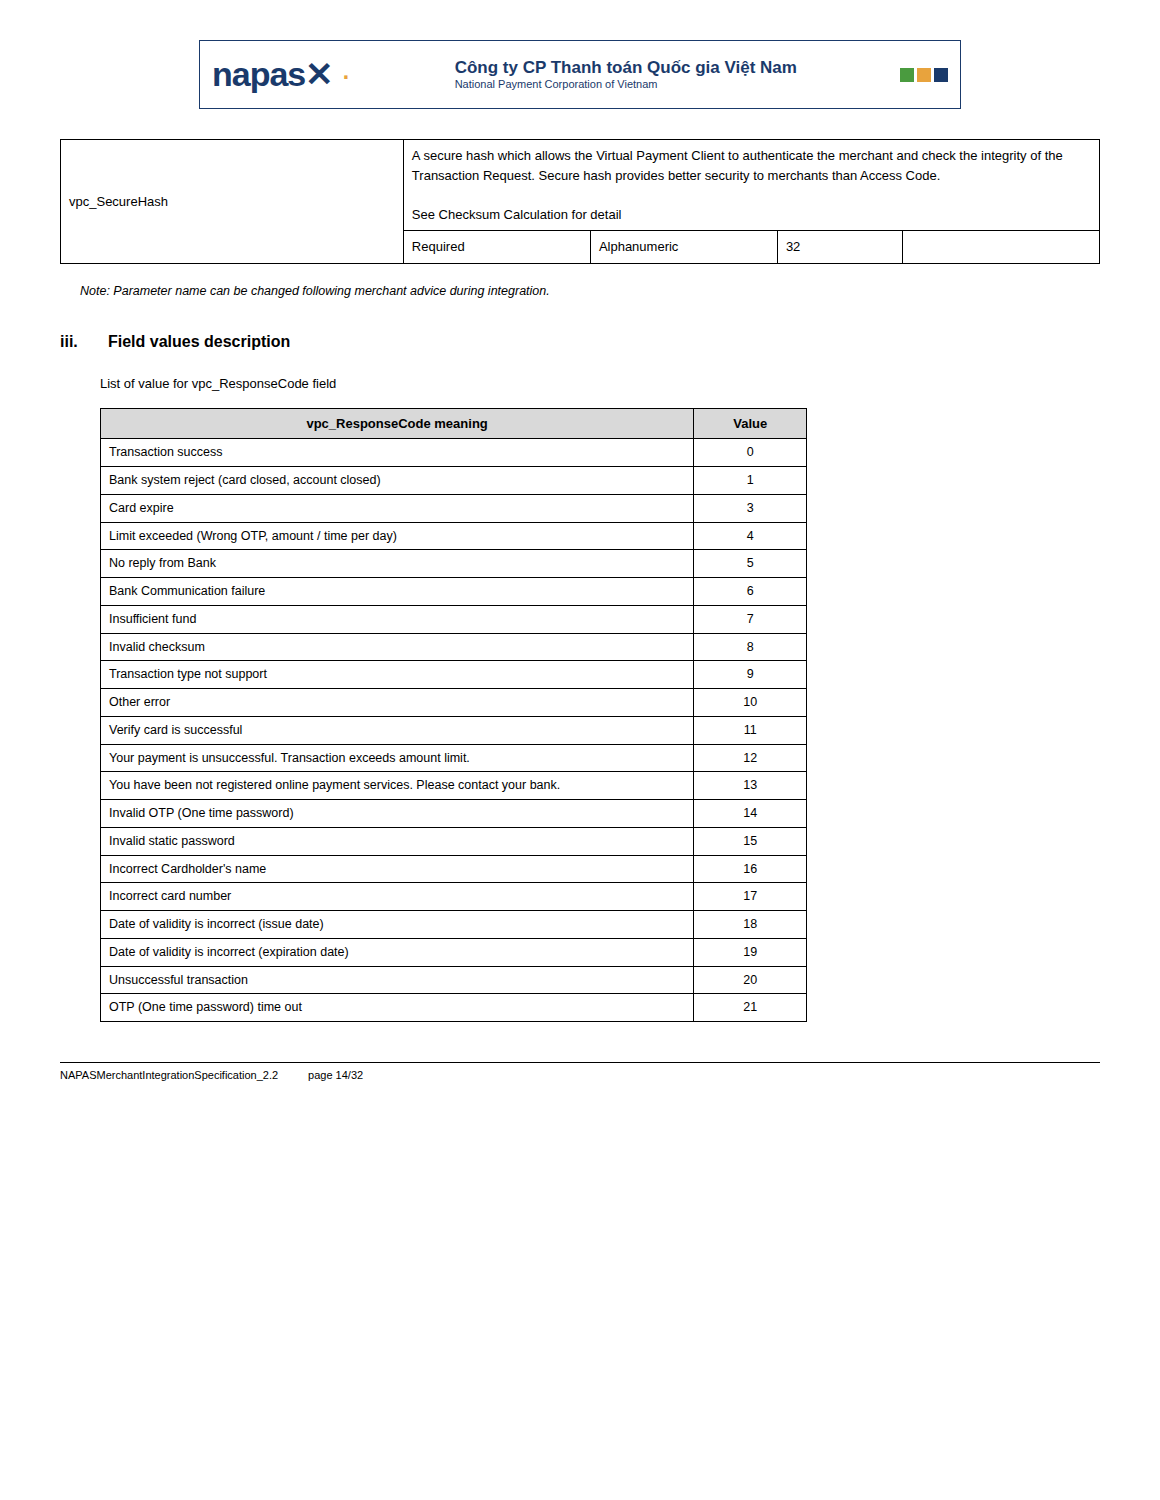napas✕·
Công ty CP Thanh toán Quốc gia Việt Nam
National Payment Corporation of Vietnam
| vpc_SecureHash | A secure hash which allows the Virtual Payment Client to authenticate the merchant and check the integrity of the Transaction Request. Secure hash provides better security to merchants than Access Code. See Checksum Calculation for detail |
| Required | Alphanumeric | 32 | |
Note: Parameter name can be changed following merchant advice during integration.
iii. Field values description
List of value for vpc_ResponseCode field
| vpc_ResponseCode meaning | Value |
| --- | --- |
| Transaction success | 0 |
| Bank system reject (card closed, account closed) | 1 |
| Card expire | 3 |
| Limit exceeded (Wrong OTP, amount / time per day) | 4 |
| No reply from Bank | 5 |
| Bank Communication failure | 6 |
| Insufficient fund | 7 |
| Invalid checksum | 8 |
| Transaction type not support | 9 |
| Other error | 10 |
| Verify card is successful | 11 |
| Your payment is unsuccessful. Transaction exceeds amount limit. | 12 |
| You have been not registered online payment services. Please contact your bank. | 13 |
| Invalid OTP (One time password) | 14 |
| Invalid static password | 15 |
| Incorrect Cardholder's name | 16 |
| Incorrect card number | 17 |
| Date of validity is incorrect (issue date) | 18 |
| Date of validity is incorrect (expiration date) | 19 |
| Unsuccessful transaction | 20 |
| OTP (One time password) time out | 21 |
NAPASMerchantIntegrationSpecification_2.2 page 14/32